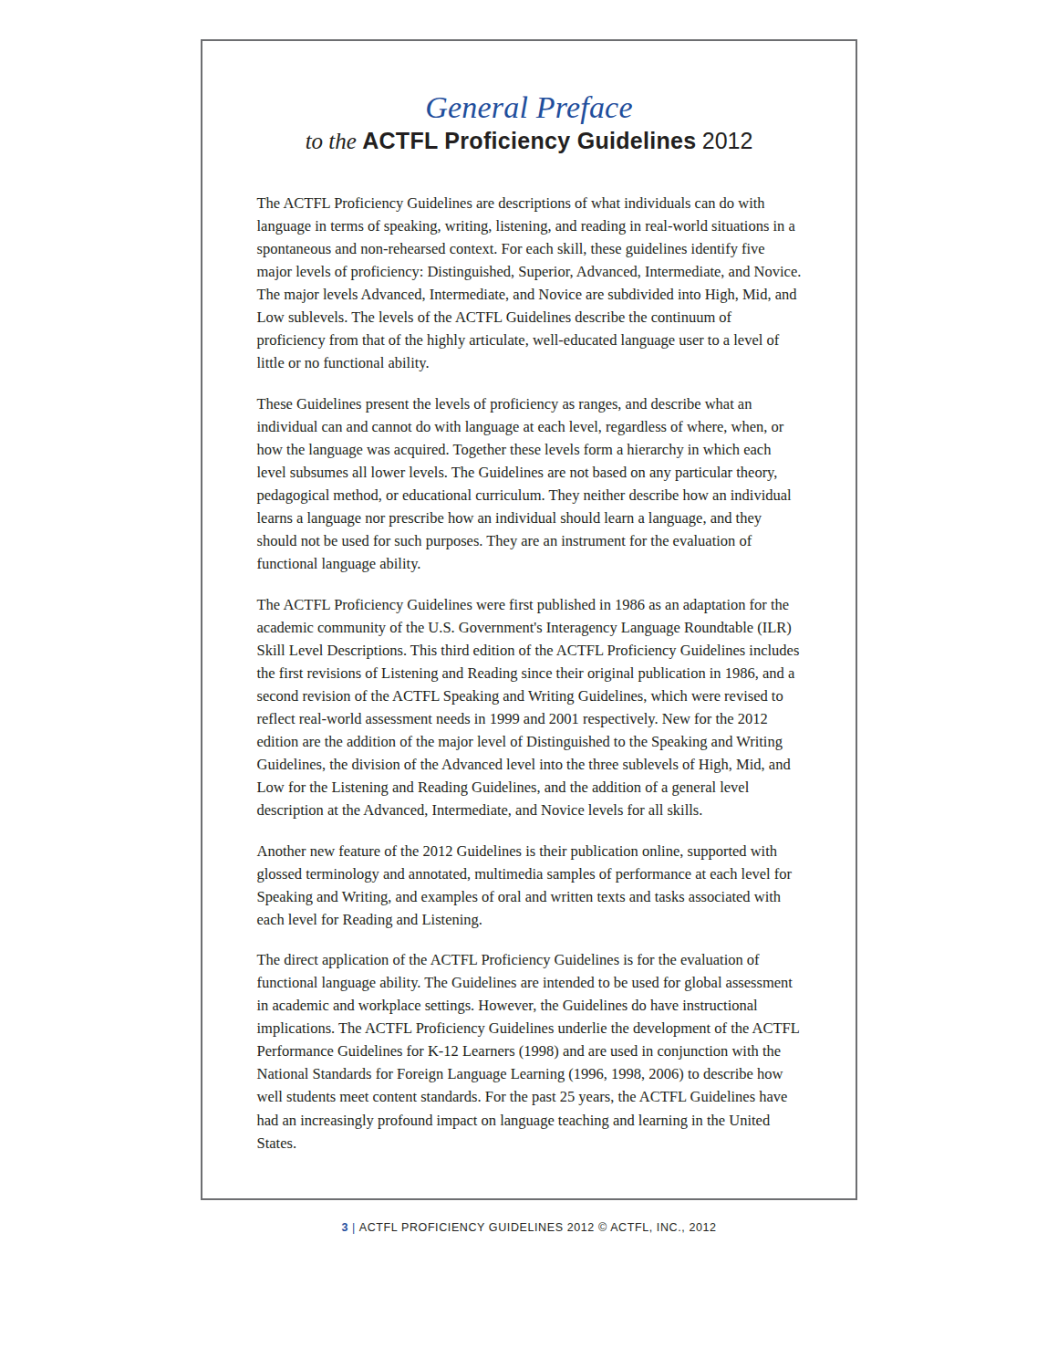General Preface to the ACTFL Proficiency Guidelines 2012
The ACTFL Proficiency Guidelines are descriptions of what individuals can do with language in terms of speaking, writing, listening, and reading in real-world situations in a spontaneous and non-rehearsed context. For each skill, these guidelines identify five major levels of proficiency: Distinguished, Superior, Advanced, Intermediate, and Novice. The major levels Advanced, Intermediate, and Novice are subdivided into High, Mid, and Low sublevels. The levels of the ACTFL Guidelines describe the continuum of proficiency from that of the highly articulate, well-educated language user to a level of little or no functional ability.
These Guidelines present the levels of proficiency as ranges, and describe what an individual can and cannot do with language at each level, regardless of where, when, or how the language was acquired. Together these levels form a hierarchy in which each level subsumes all lower levels. The Guidelines are not based on any particular theory, pedagogical method, or educational curriculum. They neither describe how an individual learns a language nor prescribe how an individual should learn a language, and they should not be used for such purposes. They are an instrument for the evaluation of functional language ability.
The ACTFL Proficiency Guidelines were first published in 1986 as an adaptation for the academic community of the U.S. Government's Interagency Language Roundtable (ILR) Skill Level Descriptions. This third edition of the ACTFL Proficiency Guidelines includes the first revisions of Listening and Reading since their original publication in 1986, and a second revision of the ACTFL Speaking and Writing Guidelines, which were revised to reflect real-world assessment needs in 1999 and 2001 respectively. New for the 2012 edition are the addition of the major level of Distinguished to the Speaking and Writing Guidelines, the division of the Advanced level into the three sublevels of High, Mid, and Low for the Listening and Reading Guidelines, and the addition of a general level description at the Advanced, Intermediate, and Novice levels for all skills.
Another new feature of the 2012 Guidelines is their publication online, supported with glossed terminology and annotated, multimedia samples of performance at each level for Speaking and Writing, and examples of oral and written texts and tasks associated with each level for Reading and Listening.
The direct application of the ACTFL Proficiency Guidelines is for the evaluation of functional language ability. The Guidelines are intended to be used for global assessment in academic and workplace settings. However, the Guidelines do have instructional implications. The ACTFL Proficiency Guidelines underlie the development of the ACTFL Performance Guidelines for K-12 Learners (1998) and are used in conjunction with the National Standards for Foreign Language Learning (1996, 1998, 2006) to describe how well students meet content standards. For the past 25 years, the ACTFL Guidelines have had an increasingly profound impact on language teaching and learning in the United States.
3|ACTFL PROFICIENCY GUIDELINES 2012 © ACTFL, INC., 2012